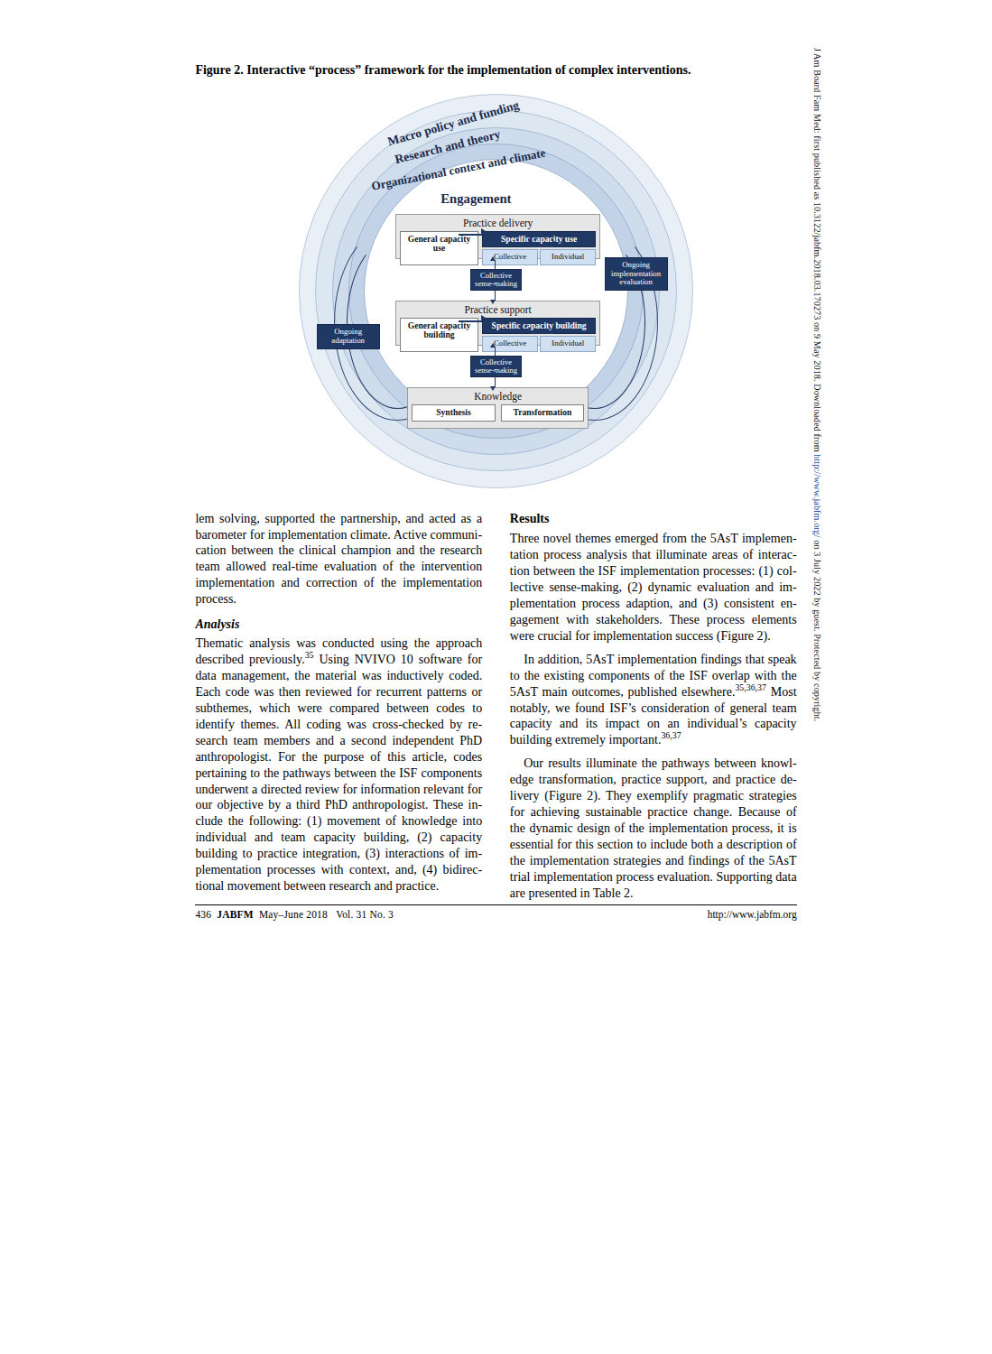J Am Board Fam Med: first published as 10.3122/jabfm.2018.03.170273 on 9 May 2018. Downloaded from http://www.jabfm.org/ on 3 July 2022 by guest. Protected by copyright.
Figure 2. Interactive “process” framework for the implementation of complex interventions.
Macro policy and funding
Research and theory
Organizational context and climate
Engagement
Practice delivery
General capacity use
Specific capacity use
Collective
Individual
Practice support
General capacity building
Specific capacity building
Collective
Individual
Knowledge
Synthesis
Transformation
Collective sense-making
Collective sense-making
Ongoing implementation evaluation
Ongoing adaptation
lem solving, supported the partnership, and acted as a barometer for implementation climate. Active communication between the clinical champion and the research team allowed real-time evaluation of the intervention implementation and correction of the implementation process.
Analysis
Thematic analysis was conducted using the approach described previously.35 Using NVIVO 10 software for data management, the material was inductively coded. Each code was then reviewed for recurrent patterns or subthemes, which were compared between codes to identify themes. All coding was cross-checked by research team members and a second independent PhD anthropologist. For the purpose of this article, codes pertaining to the pathways between the ISF components underwent a directed review for information relevant for our objective by a third PhD anthropologist. These include the following: (1) movement of knowledge into individual and team capacity building, (2) capacity building to practice integration, (3) interactions of implementation processes with context, and, (4) bidirectional movement between research and practice.
Results
Three novel themes emerged from the 5AsT implementation process analysis that illuminate areas of interaction between the ISF implementation processes: (1) collective sense-making, (2) dynamic evaluation and implementation process adaption, and (3) consistent engagement with stakeholders. These process elements were crucial for implementation success (Figure 2).
In addition, 5AsT implementation findings that speak to the existing components of the ISF overlap with the 5AsT main outcomes, published elsewhere.35,36,37 Most notably, we found ISF’s consideration of general team capacity and its impact on an individual’s capacity building extremely important.36,37
Our results illuminate the pathways between knowledge transformation, practice support, and practice delivery (Figure 2). They exemplify pragmatic strategies for achieving sustainable practice change. Because of the dynamic design of the implementation process, it is essential for this section to include both a description of the implementation strategies and findings of the 5AsT trial implementation process evaluation. Supporting data are presented in Table 2.
436 JABFM May–June 2018 Vol. 31 No. 3
http://www.jabfm.org